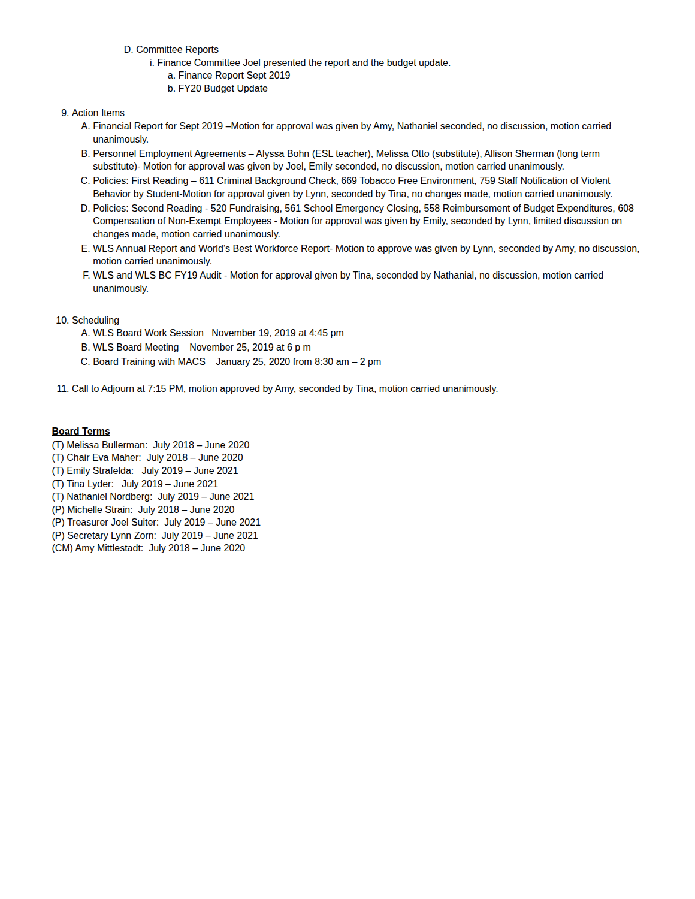Committee Reports
Finance Committee Joel presented the report and the budget update.
Finance Report Sept 2019
FY20 Budget Update
Action Items
Financial Report for Sept 2019 –Motion for approval was given by Amy, Nathaniel seconded, no discussion, motion carried unanimously.
Personnel Employment Agreements – Alyssa Bohn (ESL teacher), Melissa Otto (substitute), Allison Sherman (long term substitute)- Motion for approval was given by Joel, Emily seconded, no discussion, motion carried unanimously.
Policies: First Reading – 611 Criminal Background Check, 669 Tobacco Free Environment, 759 Staff Notification of Violent Behavior by Student-Motion for approval given by Lynn, seconded by Tina, no changes made, motion carried unanimously.
Policies: Second Reading - 520 Fundraising, 561 School Emergency Closing, 558 Reimbursement of Budget Expenditures, 608 Compensation of Non-Exempt Employees - Motion for approval was given by Emily, seconded by Lynn, limited discussion on changes made, motion carried unanimously.
WLS Annual Report and World’s Best Workforce Report- Motion to approve was given by Lynn, seconded by Amy, no discussion, motion carried unanimously.
WLS and WLS BC FY19 Audit - Motion for approval given by Tina, seconded by Nathanial, no discussion, motion carried unanimously.
Scheduling
WLS Board Work Session November 19, 2019 at 4:45 pm
WLS Board Meeting November 25, 2019 at 6 p m
Board Training with MACS January 25, 2020 from 8:30 am – 2 pm
Call to Adjourn at 7:15 PM, motion approved by Amy, seconded by Tina, motion carried unanimously.
Board Terms
(T) Melissa Bullerman: July 2018 – June 2020
(T) Chair Eva Maher: July 2018 – June 2020
(T) Emily Strafelda: July 2019 – June 2021
(T) Tina Lyder: July 2019 – June 2021
(T) Nathaniel Nordberg: July 2019 – June 2021
(P) Michelle Strain: July 2018 – June 2020
(P) Treasurer Joel Suiter: July 2019 – June 2021
(P) Secretary Lynn Zorn: July 2019 – June 2021
(CM) Amy Mittlestadt: July 2018 – June 2020